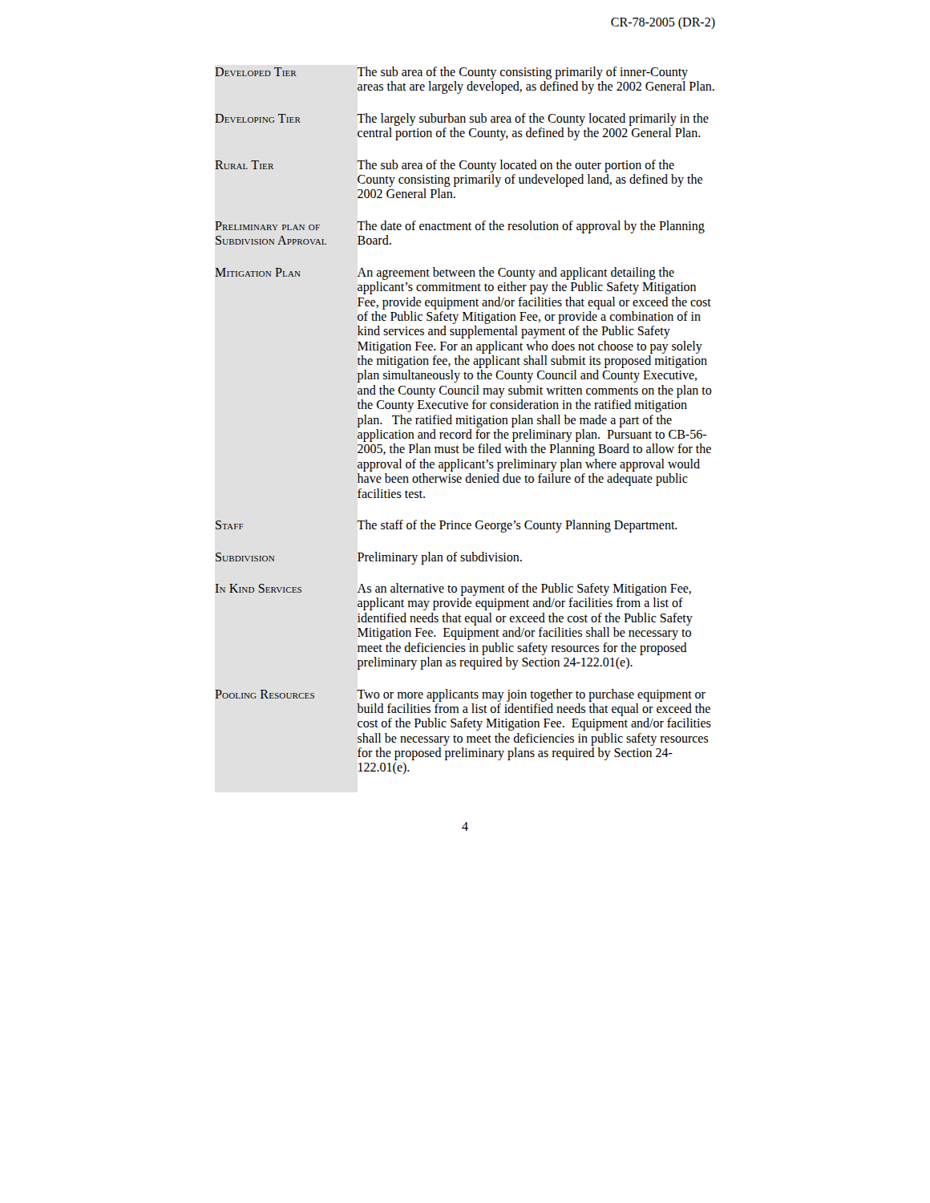CR-78-2005 (DR-2)
| Developed Tier | The sub area of the County consisting primarily of inner-County areas that are largely developed, as defined by the 2002 General Plan. |
| Developing Tier | The largely suburban sub area of the County located primarily in the central portion of the County, as defined by the 2002 General Plan. |
| Rural Tier | The sub area of the County located on the outer portion of the County consisting primarily of undeveloped land, as defined by the 2002 General Plan. |
| Preliminary plan of Subdivision Approval | The date of enactment of the resolution of approval by the Planning Board. |
| Mitigation Plan | An agreement between the County and applicant detailing the applicant’s commitment to either pay the Public Safety Mitigation Fee, provide equipment and/or facilities that equal or exceed the cost of the Public Safety Mitigation Fee, or provide a combination of in kind services and supplemental payment of the Public Safety Mitigation Fee. For an applicant who does not choose to pay solely the mitigation fee, the applicant shall submit its proposed mitigation plan simultaneously to the County Council and County Executive, and the County Council may submit written comments on the plan to the County Executive for consideration in the ratified mitigation plan. The ratified mitigation plan shall be made a part of the application and record for the preliminary plan. Pursuant to CB-56-2005, the Plan must be filed with the Planning Board to allow for the approval of the applicant’s preliminary plan where approval would have been otherwise denied due to failure of the adequate public facilities test. |
| Staff | The staff of the Prince George’s County Planning Department. |
| Subdivision | Preliminary plan of subdivision. |
| In Kind Services | As an alternative to payment of the Public Safety Mitigation Fee, applicant may provide equipment and/or facilities from a list of identified needs that equal or exceed the cost of the Public Safety Mitigation Fee. Equipment and/or facilities shall be necessary to meet the deficiencies in public safety resources for the proposed preliminary plan as required by Section 24-122.01(e). |
| Pooling Resources | Two or more applicants may join together to purchase equipment or build facilities from a list of identified needs that equal or exceed the cost of the Public Safety Mitigation Fee. Equipment and/or facilities shall be necessary to meet the deficiencies in public safety resources for the proposed preliminary plans as required by Section 24-122.01(e). |
4